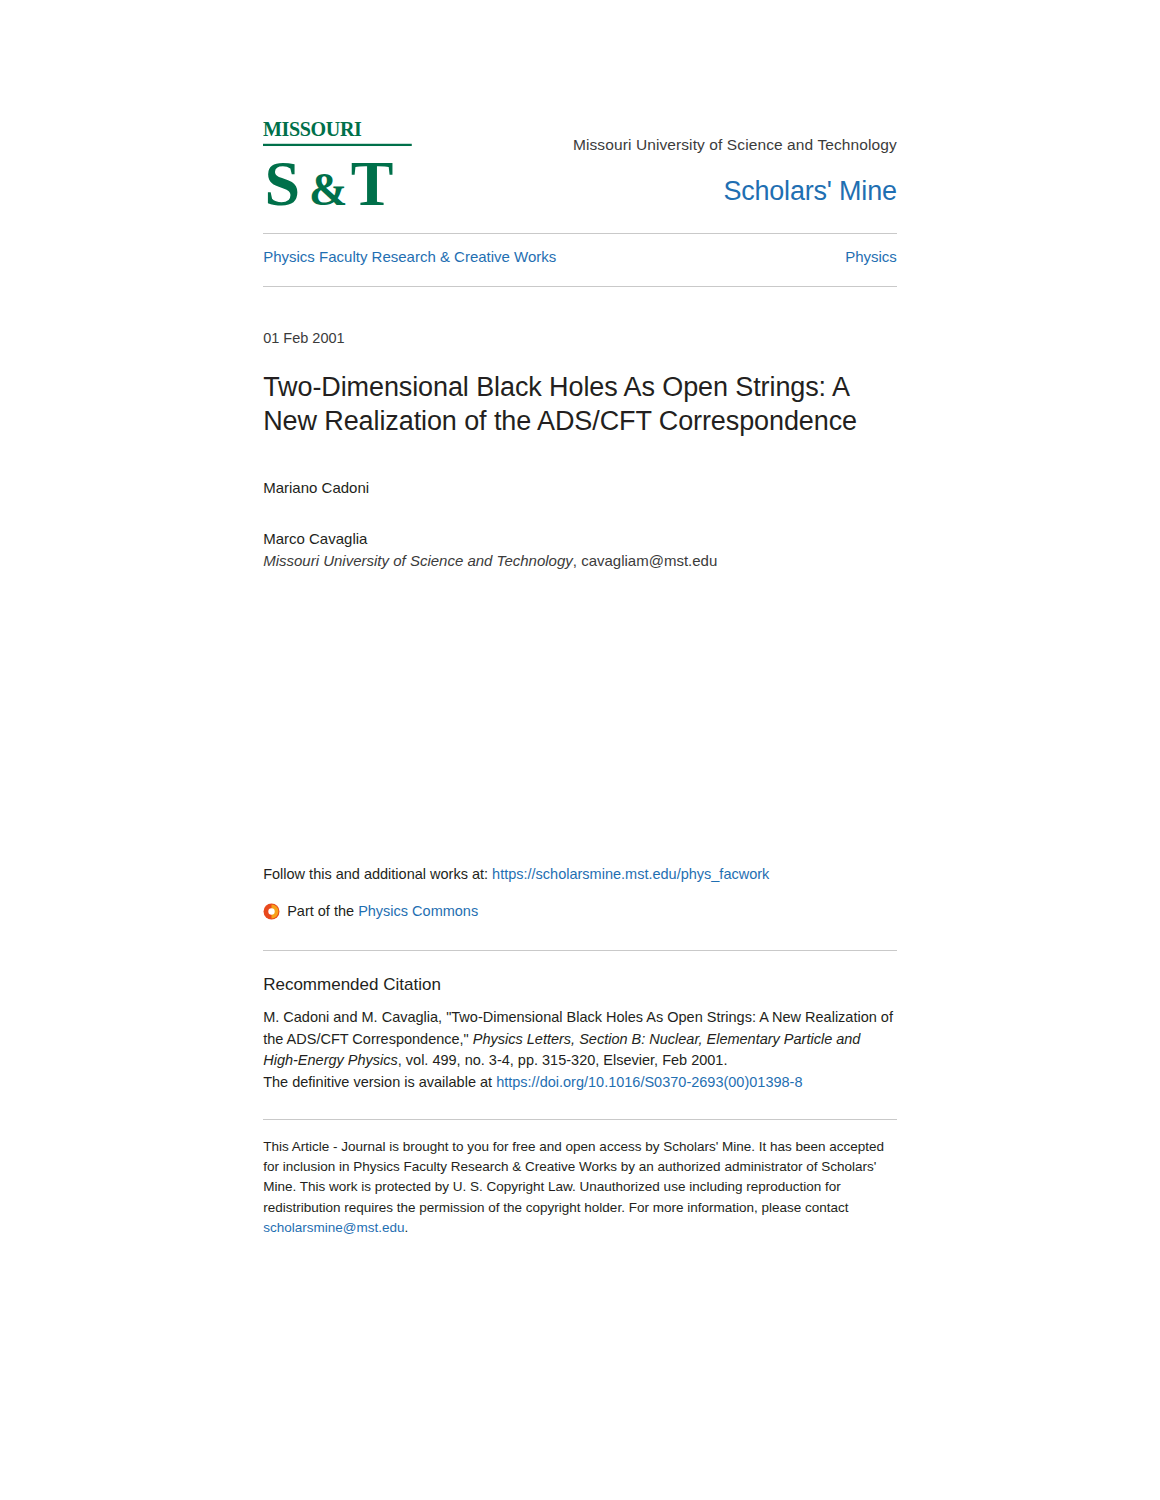MISSOURI S & T
Missouri University of Science and Technology
Scholars' Mine
Physics Faculty Research & Creative Works
Physics
01 Feb 2001
Two-Dimensional Black Holes As Open Strings: A New Realization of the ADS/CFT Correspondence
Mariano Cadoni
Marco Cavaglia
Missouri University of Science and Technology, cavagliam@mst.edu
Follow this and additional works at: https://scholarsmine.mst.edu/phys_facwork
Part of the Physics Commons
Recommended Citation
M. Cadoni and M. Cavaglia, "Two-Dimensional Black Holes As Open Strings: A New Realization of the ADS/CFT Correspondence," Physics Letters, Section B: Nuclear, Elementary Particle and High-Energy Physics, vol. 499, no. 3-4, pp. 315-320, Elsevier, Feb 2001.
The definitive version is available at https://doi.org/10.1016/S0370-2693(00)01398-8
This Article - Journal is brought to you for free and open access by Scholars' Mine. It has been accepted for inclusion in Physics Faculty Research & Creative Works by an authorized administrator of Scholars' Mine. This work is protected by U. S. Copyright Law. Unauthorized use including reproduction for redistribution requires the permission of the copyright holder. For more information, please contact scholarsmine@mst.edu.